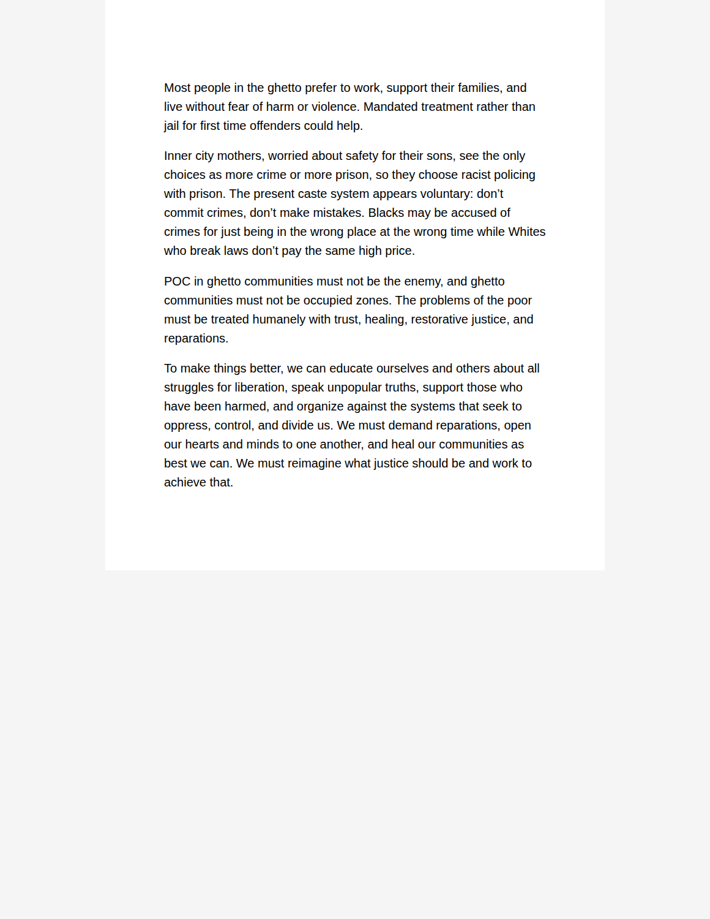Most people in the ghetto prefer to work, support their families, and live without fear of harm or violence. Mandated treatment rather than jail for first time offenders could help.
Inner city mothers, worried about safety for their sons, see the only choices as more crime or more prison, so they choose racist policing with prison. The present caste system appears voluntary: don’t commit crimes, don’t make mistakes. Blacks may be accused of crimes for just being in the wrong place at the wrong time while Whites who break laws don’t pay the same high price.
POC in ghetto communities must not be the enemy, and ghetto communities must not be occupied zones. The problems of the poor must be treated humanely with trust, healing, restorative justice, and reparations.
To make things better, we can educate ourselves and others about all struggles for liberation, speak unpopular truths, support those who have been harmed, and organize against the systems that seek to oppress, control, and divide us. We must demand reparations, open our hearts and minds to one another, and heal our communities as best we can. We must reimagine what justice should be and work to achieve that.